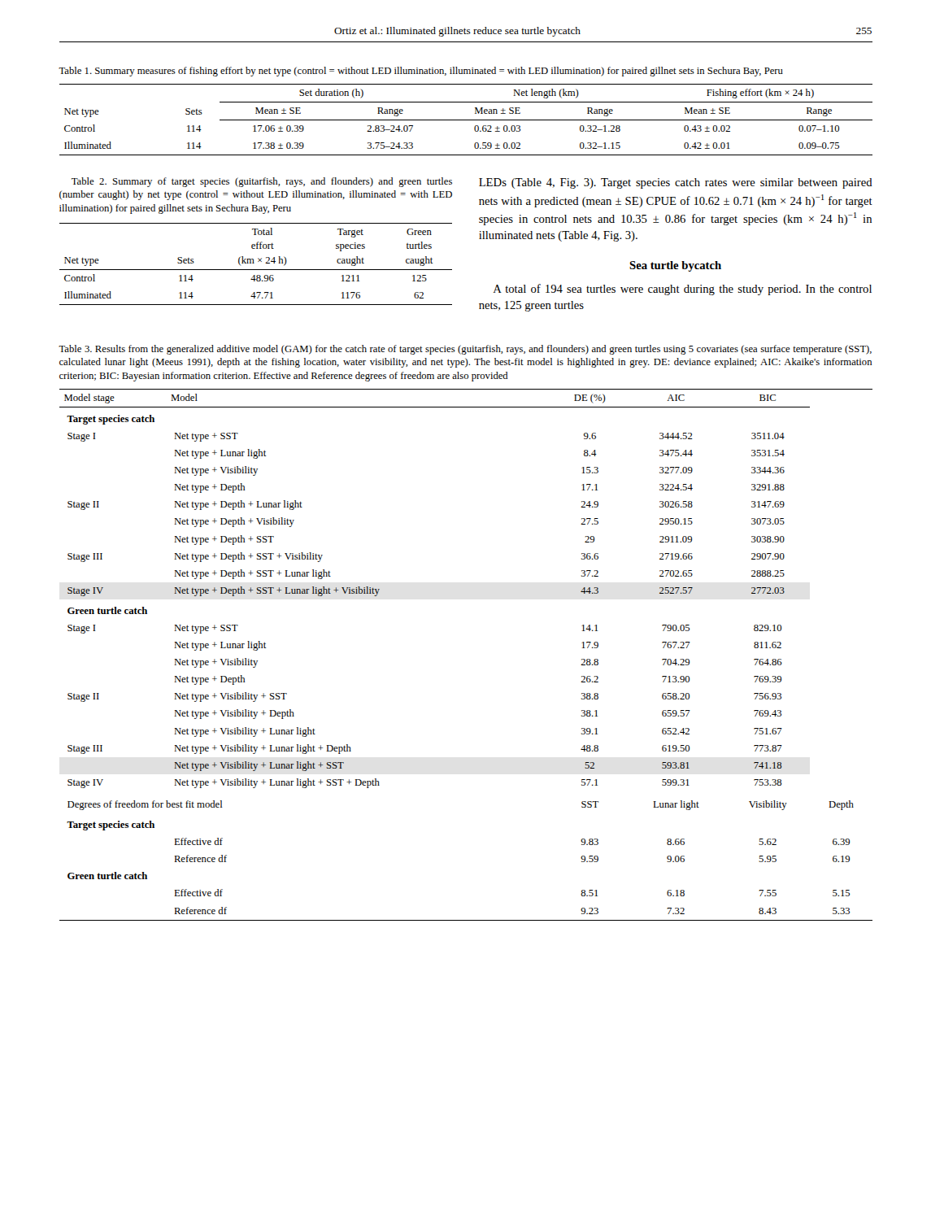Ortiz et al.: Illuminated gillnets reduce sea turtle bycatch
255
Table 1. Summary measures of fishing effort by net type (control = without LED illumination, illuminated = with LED illumination) for paired gillnet sets in Sechura Bay, Peru
| Net type | Sets | Set duration (h) | Net length (km) | Fishing effort (km × 24 h) |
| --- | --- | --- | --- | --- |
| Mean ± SE | Range | Mean ± SE | Range | Mean ± SE | Range |
| Control | 114 | 17.06 ± 0.39 | 2.83–24.07 | 0.62 ± 0.03 | 0.32–1.28 | 0.43 ± 0.02 | 0.07–1.10 |
| Illuminated | 114 | 17.38 ± 0.39 | 3.75–24.33 | 0.59 ± 0.02 | 0.32–1.15 | 0.42 ± 0.01 | 0.09–0.75 |
Table 2. Summary of target species (guitarfish, rays, and flounders) and green turtles (number caught) by net type (control = without LED illumination, illuminated = with LED illumination) for paired gillnet sets in Sechura Bay, Peru
| Net type | Sets | Total effort (km × 24 h) | Target species caught | Green turtles caught |
| --- | --- | --- | --- | --- |
| Control | 114 | 48.96 | 1211 | 125 |
| Illuminated | 114 | 47.71 | 1176 | 62 |
LEDs (Table 4, Fig. 3). Target species catch rates were similar between paired nets with a predicted (mean ± SE) CPUE of 10.62 ± 0.71 (km × 24 h)−1 for target species in control nets and 10.35 ± 0.86 for target species (km × 24 h)−1 in illuminated nets (Table 4, Fig. 3).
Sea turtle bycatch
A total of 194 sea turtles were caught during the study period. In the control nets, 125 green turtles
Table 3. Results from the generalized additive model (GAM) for the catch rate of target species (guitarfish, rays, and flounders) and green turtles using 5 covariates (sea surface temperature (SST), calculated lunar light (Meeus 1991), depth at the fishing location, water visibility, and net type). The best-fit model is highlighted in grey. DE: deviance explained; AIC: Akaike's information criterion; BIC: Bayesian information criterion. Effective and Reference degrees of freedom are also provided
| Model stage | Model | DE (%) | AIC | BIC |
| --- | --- | --- | --- | --- |
| Target species catch |
| Stage I | Net type + SST | 9.6 | 3444.52 | 3511.04 |
| | Net type + Lunar light | 8.4 | 3475.44 | 3531.54 |
| | Net type + Visibility | 15.3 | 3277.09 | 3344.36 |
| | Net type + Depth | 17.1 | 3224.54 | 3291.88 |
| Stage II | Net type + Depth + Lunar light | 24.9 | 3026.58 | 3147.69 |
| | Net type + Depth + Visibility | 27.5 | 2950.15 | 3073.05 |
| | Net type + Depth + SST | 29 | 2911.09 | 3038.90 |
| Stage III | Net type + Depth + SST + Visibility | 36.6 | 2719.66 | 2907.90 |
| | Net type + Depth + SST + Lunar light | 37.2 | 2702.65 | 2888.25 |
| Stage IV | Net type + Depth + SST + Lunar light + Visibility | 44.3 | 2527.57 | 2772.03 |
| Green turtle catch |
| Stage I | Net type + SST | 14.1 | 790.05 | 829.10 |
| | Net type + Lunar light | 17.9 | 767.27 | 811.62 |
| | Net type + Visibility | 28.8 | 704.29 | 764.86 |
| | Net type + Depth | 26.2 | 713.90 | 769.39 |
| Stage II | Net type + Visibility + SST | 38.8 | 658.20 | 756.93 |
| | Net type + Visibility + Depth | 38.1 | 659.57 | 769.43 |
| | Net type + Visibility + Lunar light | 39.1 | 652.42 | 751.67 |
| Stage III | Net type + Visibility + Lunar light + Depth | 48.8 | 619.50 | 773.87 |
| | Net type + Visibility + Lunar light + SST | 52 | 593.81 | 741.18 |
| Stage IV | Net type + Visibility + Lunar light + SST + Depth | 57.1 | 599.31 | 753.38 |
| Degrees of freedom for best fit model | SST | Lunar light | Visibility | Depth |
| Target species catch |
| | Effective df | 9.83 | 8.66 | 5.62 | 6.39 |
| | Reference df | 9.59 | 9.06 | 5.95 | 6.19 |
| Green turtle catch |
| | Effective df | 8.51 | 6.18 | 7.55 | 5.15 |
| | Reference df | 9.23 | 7.32 | 8.43 | 5.33 |